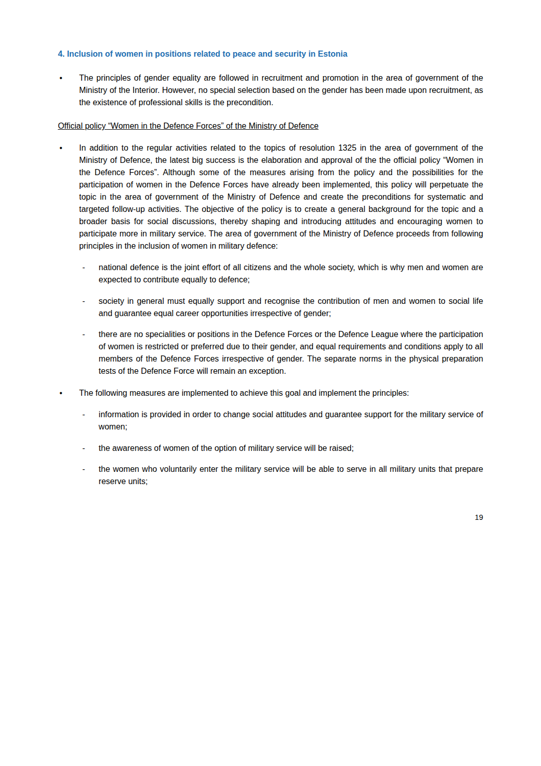4. Inclusion of women in positions related to peace and security in Estonia
The principles of gender equality are followed in recruitment and promotion in the area of government of the Ministry of the Interior. However, no special selection based on the gender has been made upon recruitment, as the existence of professional skills is the precondition.
Official policy “Women in the Defence Forces” of the Ministry of Defence
In addition to the regular activities related to the topics of resolution 1325 in the area of government of the Ministry of Defence, the latest big success is the elaboration and approval of the the official policy “Women in the Defence Forces”. Although some of the measures arising from the policy and the possibilities for the participation of women in the Defence Forces have already been implemented, this policy will perpetuate the topic in the area of government of the Ministry of Defence and create the preconditions for systematic and targeted follow-up activities. The objective of the policy is to create a general background for the topic and a broader basis for social discussions, thereby shaping and introducing attitudes and encouraging women to participate more in military service. The area of government of the Ministry of Defence proceeds from following principles in the inclusion of women in military defence:
national defence is the joint effort of all citizens and the whole society, which is why men and women are expected to contribute equally to defence;
society in general must equally support and recognise the contribution of men and women to social life and guarantee equal career opportunities irrespective of gender;
there are no specialities or positions in the Defence Forces or the Defence League where the participation of women is restricted or preferred due to their gender, and equal requirements and conditions apply to all members of the Defence Forces irrespective of gender. The separate norms in the physical preparation tests of the Defence Force will remain an exception.
The following measures are implemented to achieve this goal and implement the principles:
information is provided in order to change social attitudes and guarantee support for the military service of women;
the awareness of women of the option of military service will be raised;
the women who voluntarily enter the military service will be able to serve in all military units that prepare reserve units;
19